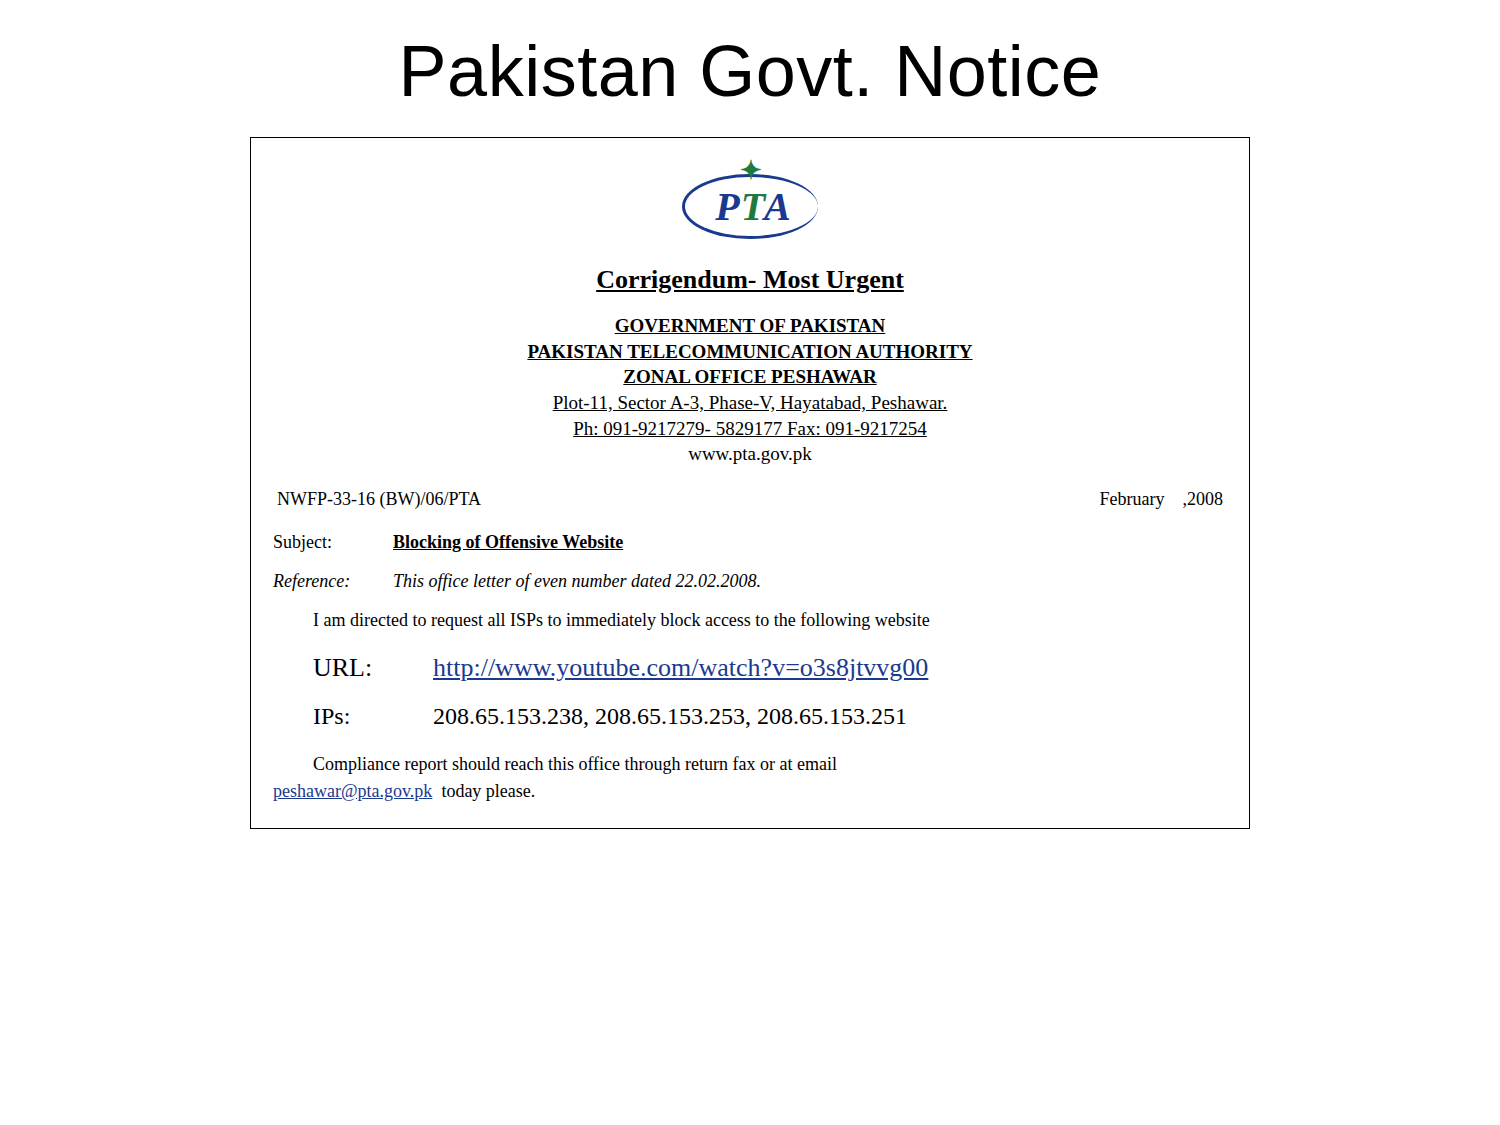Pakistan Govt. Notice
✦ PTA
Corrigendum- Most Urgent
GOVERNMENT OF PAKISTAN PAKISTAN TELECOMMUNICATION AUTHORITY ZONAL OFFICE PESHAWAR Plot-11, Sector A-3, Phase-V, Hayatabad, Peshawar. Ph: 091-9217279- 5829177 Fax: 091-9217254 www.pta.gov.pk
NWFP-33-16 (BW)/06/PTA February ,2008
Subject: Blocking of Offensive Website
Reference: This office letter of even number dated 22.02.2008.
I am directed to request all ISPs to immediately block access to the following website
URL: http://www.youtube.com/watch?v=o3s8jtvvg00
IPs: 208.65.153.238, 208.65.153.253, 208.65.153.251
Compliance report should reach this office through return fax or at email
peshawar@pta.gov.pk today please.